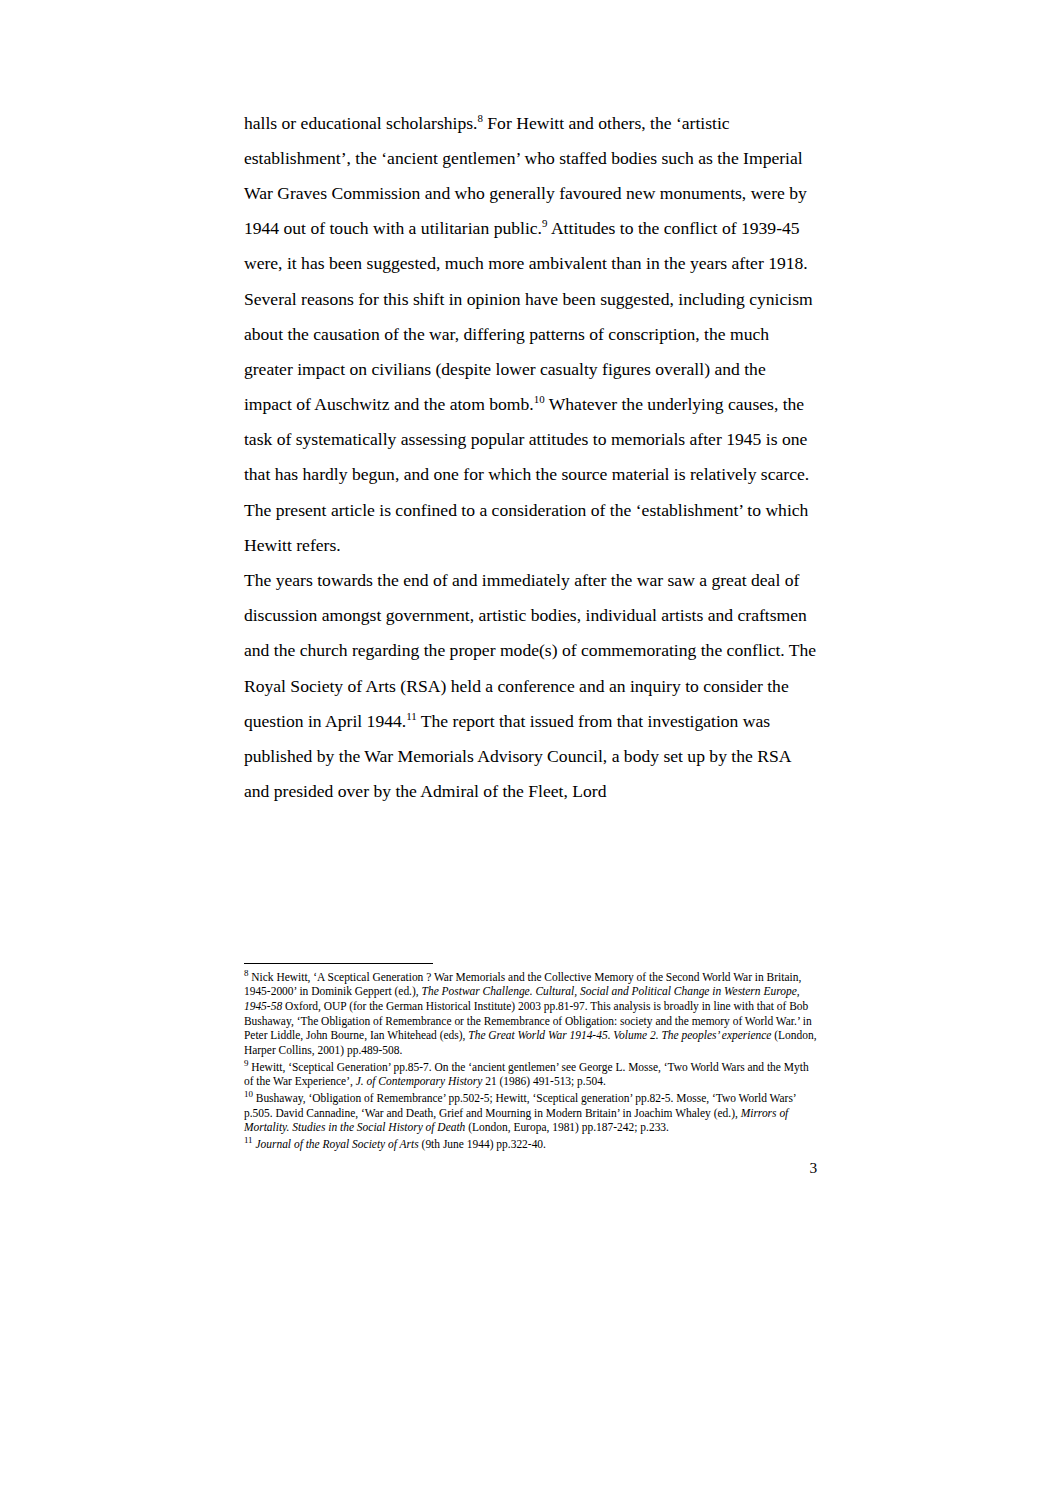halls or educational scholarships.8 For Hewitt and others, the ‘artistic establishment’, the ‘ancient gentlemen’ who staffed bodies such as the Imperial War Graves Commission and who generally favoured new monuments, were by 1944 out of touch with a utilitarian public.9 Attitudes to the conflict of 1939-45 were, it has been suggested, much more ambivalent than in the years after 1918. Several reasons for this shift in opinion have been suggested, including cynicism about the causation of the war, differing patterns of conscription, the much greater impact on civilians (despite lower casualty figures overall) and the impact of Auschwitz and the atom bomb.10 Whatever the underlying causes, the task of systematically assessing popular attitudes to memorials after 1945 is one that has hardly begun, and one for which the source material is relatively scarce. The present article is confined to a consideration of the ‘establishment’ to which Hewitt refers.
The years towards the end of and immediately after the war saw a great deal of discussion amongst government, artistic bodies, individual artists and craftsmen and the church regarding the proper mode(s) of commemorating the conflict. The Royal Society of Arts (RSA) held a conference and an inquiry to consider the question in April 1944.11 The report that issued from that investigation was published by the War Memorials Advisory Council, a body set up by the RSA and presided over by the Admiral of the Fleet, Lord
8 Nick Hewitt, ‘A Sceptical Generation ? War Memorials and the Collective Memory of the Second World War in Britain, 1945-2000’ in Dominik Geppert (ed.), The Postwar Challenge. Cultural, Social and Political Change in Western Europe, 1945-58 Oxford, OUP (for the German Historical Institute) 2003 pp.81-97. This analysis is broadly in line with that of Bob Bushaway, ‘The Obligation of Remembrance or the Remembrance of Obligation: society and the memory of World War.’ in Peter Liddle, John Bourne, Ian Whitehead (eds), The Great World War 1914-45. Volume 2. The peoples’ experience (London, Harper Collins, 2001) pp.489-508.
9 Hewitt, ‘Sceptical Generation’ pp.85-7. On the ‘ancient gentlemen’ see George L. Mosse, ‘Two World Wars and the Myth of the War Experience’, J. of Contemporary History 21 (1986) 491-513; p.504.
10 Bushaway, ‘Obligation of Remembrance’ pp.502-5; Hewitt, ‘Sceptical generation’ pp.82-5. Mosse, ‘Two World Wars’ p.505. David Cannadine, ‘War and Death, Grief and Mourning in Modern Britain’ in Joachim Whaley (ed.), Mirrors of Mortality. Studies in the Social History of Death (London, Europa, 1981) pp.187-242; p.233.
11 Journal of the Royal Society of Arts (9th June 1944) pp.322-40.
3